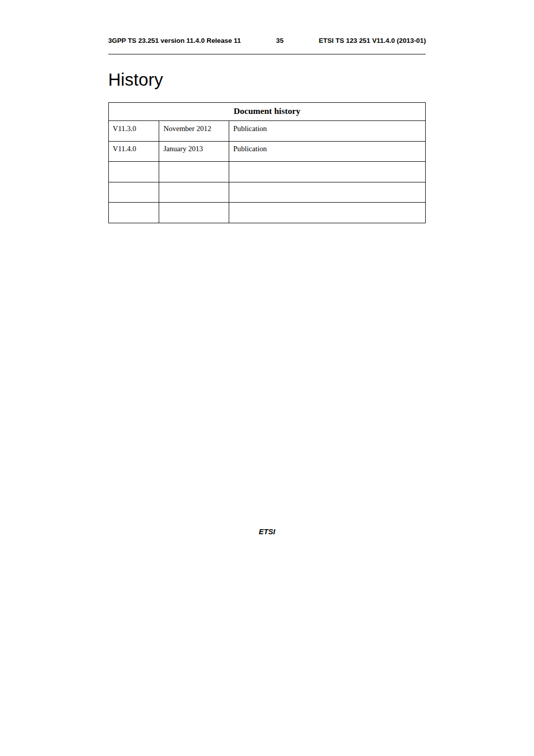3GPP TS 23.251 version 11.4.0 Release 11 35 ETSI TS 123 251 V11.4.0 (2013-01)
History
| Document history |
| --- |
| V11.3.0 | November 2012 | Publication |
| V11.4.0 | January 2013 | Publication |
ETSI